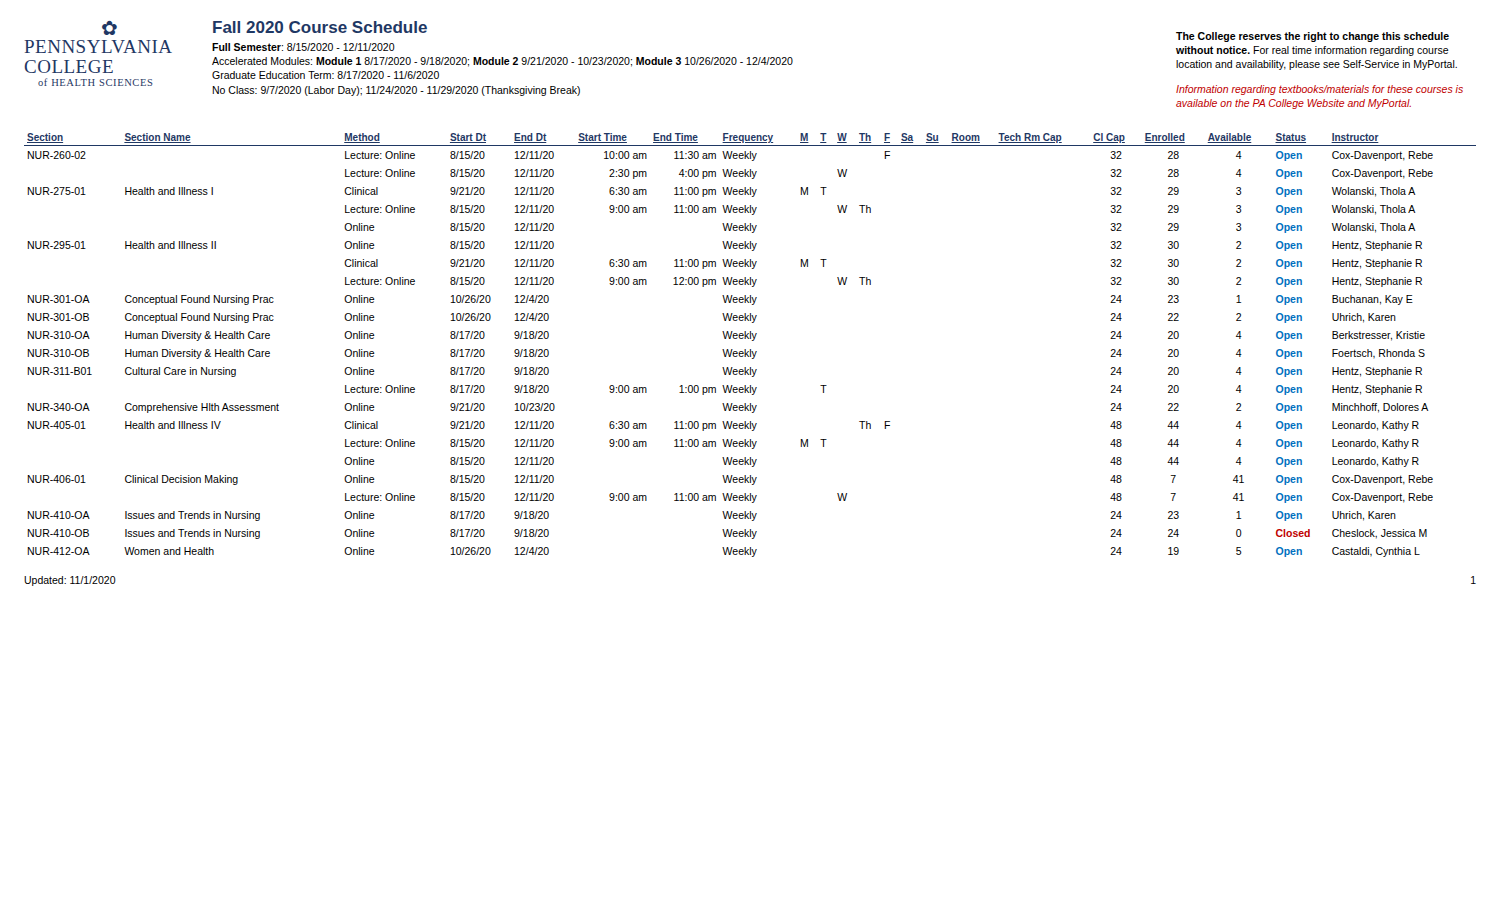✿
PENNSYLVANIA
COLLEGE
of HEALTH SCIENCES
Fall 2020 Course Schedule
Full Semester: 8/15/2020 - 12/11/2020
Accelerated Modules: Module 1 8/17/2020 - 9/18/2020; Module 2 9/21/2020 - 10/23/2020; Module 3 10/26/2020 - 12/4/2020
Graduate Education Term: 8/17/2020 - 11/6/2020
No Class: 9/7/2020 (Labor Day); 11/24/2020 - 11/29/2020 (Thanksgiving Break)
The College reserves the right to change this schedule without notice. For real time information regarding course location and availability, please see Self-Service in MyPortal.
Information regarding textbooks/materials for these courses is available on the PA College Website and MyPortal.
| Section | Section Name | Method | Start Dt | End Dt | Start Time | End Time | Frequency | M | T | W | Th | F | Sa | Su | Room | Tech Rm Cap | Cl Cap | Enrolled | Available | Status | Instructor |
| --- | --- | --- | --- | --- | --- | --- | --- | --- | --- | --- | --- | --- | --- | --- | --- | --- | --- | --- | --- | --- | --- |
| NUR-260-02 | | Lecture: Online | 8/15/20 | 12/11/20 | 10:00 am | 11:30 am | Weekly | | | | | F | | | | | 32 | 28 | 4 | Open | Cox-Davenport, Rebe |
| | | Lecture: Online | 8/15/20 | 12/11/20 | 2:30 pm | 4:00 pm | Weekly | | | W | | | | | | | 32 | 28 | 4 | Open | Cox-Davenport, Rebe |
| NUR-275-01 | Health and Illness I | Clinical | 9/21/20 | 12/11/20 | 6:30 am | 11:00 pm | Weekly | M | T | | | | | | | | 32 | 29 | 3 | Open | Wolanski, Thola A |
| | | Lecture: Online | 8/15/20 | 12/11/20 | 9:00 am | 11:00 am | Weekly | | | W | Th | | | | | | 32 | 29 | 3 | Open | Wolanski, Thola A |
| | | Online | 8/15/20 | 12/11/20 | | | Weekly | | | | | | | | | | 32 | 29 | 3 | Open | Wolanski, Thola A |
| NUR-295-01 | Health and Illness II | Online | 8/15/20 | 12/11/20 | | | Weekly | | | | | | | | | | 32 | 30 | 2 | Open | Hentz, Stephanie R |
| | | Clinical | 9/21/20 | 12/11/20 | 6:30 am | 11:00 pm | Weekly | M | T | | | | | | | | 32 | 30 | 2 | Open | Hentz, Stephanie R |
| | | Lecture: Online | 8/15/20 | 12/11/20 | 9:00 am | 12:00 pm | Weekly | | | W | Th | | | | | | 32 | 30 | 2 | Open | Hentz, Stephanie R |
| NUR-301-OA | Conceptual Found Nursing Prac | Online | 10/26/20 | 12/4/20 | | | Weekly | | | | | | | | | | 24 | 23 | 1 | Open | Buchanan, Kay E |
| NUR-301-OB | Conceptual Found Nursing Prac | Online | 10/26/20 | 12/4/20 | | | Weekly | | | | | | | | | | 24 | 22 | 2 | Open | Uhrich, Karen |
| NUR-310-OA | Human Diversity & Health Care | Online | 8/17/20 | 9/18/20 | | | Weekly | | | | | | | | | | 24 | 20 | 4 | Open | Berkstresser, Kristie |
| NUR-310-OB | Human Diversity & Health Care | Online | 8/17/20 | 9/18/20 | | | Weekly | | | | | | | | | | 24 | 20 | 4 | Open | Foertsch, Rhonda S |
| NUR-311-B01 | Cultural Care in Nursing | Online | 8/17/20 | 9/18/20 | | | Weekly | | | | | | | | | | 24 | 20 | 4 | Open | Hentz, Stephanie R |
| | | Lecture: Online | 8/17/20 | 9/18/20 | 9:00 am | 1:00 pm | Weekly | | T | | | | | | | | 24 | 20 | 4 | Open | Hentz, Stephanie R |
| NUR-340-OA | Comprehensive Hlth Assessment | Online | 9/21/20 | 10/23/20 | | | Weekly | | | | | | | | | | 24 | 22 | 2 | Open | Minchhoff, Dolores A |
| NUR-405-01 | Health and Illness IV | Clinical | 9/21/20 | 12/11/20 | 6:30 am | 11:00 pm | Weekly | | | | Th | F | | | | | 48 | 44 | 4 | Open | Leonardo, Kathy R |
| | | Lecture: Online | 8/15/20 | 12/11/20 | 9:00 am | 11:00 am | Weekly | M | T | | | | | | | | 48 | 44 | 4 | Open | Leonardo, Kathy R |
| | | Online | 8/15/20 | 12/11/20 | | | Weekly | | | | | | | | | | 48 | 44 | 4 | Open | Leonardo, Kathy R |
| NUR-406-01 | Clinical Decision Making | Online | 8/15/20 | 12/11/20 | | | Weekly | | | | | | | | | | 48 | 7 | 41 | Open | Cox-Davenport, Rebe |
| | | Lecture: Online | 8/15/20 | 12/11/20 | 9:00 am | 11:00 am | Weekly | | | W | | | | | | | 48 | 7 | 41 | Open | Cox-Davenport, Rebe |
| NUR-410-OA | Issues and Trends in Nursing | Online | 8/17/20 | 9/18/20 | | | Weekly | | | | | | | | | | 24 | 23 | 1 | Open | Uhrich, Karen |
| NUR-410-OB | Issues and Trends in Nursing | Online | 8/17/20 | 9/18/20 | | | Weekly | | | | | | | | | | 24 | 24 | 0 | Closed | Cheslock, Jessica M |
| NUR-412-OA | Women and Health | Online | 10/26/20 | 12/4/20 | | | Weekly | | | | | | | | | | 24 | 19 | 5 | Open | Castaldi, Cynthia L |
Updated: 11/1/2020 1